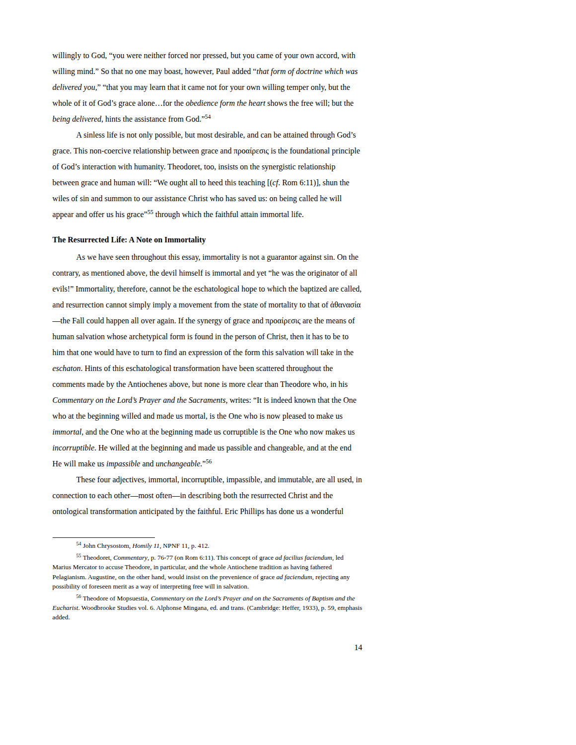willingly to God, “you were neither forced nor pressed, but you came of your own accord, with willing mind.” So that no one may boast, however, Paul added “that form of doctrine which was delivered you,” “that you may learn that it came not for your own willing temper only, but the whole of it of God’s grace alone…for the obedience form the heart shows the free will; but the being delivered, hints the assistance from God.”54
A sinless life is not only possible, but most desirable, and can be attained through God’s grace. This non-coercive relationship between grace and προαίρεσις is the foundational principle of God’s interaction with humanity. Theodoret, too, insists on the synergistic relationship between grace and human will: “We ought all to heed this teaching [(cf. Rom 6:11)], shun the wiles of sin and summon to our assistance Christ who has saved us: on being called he will appear and offer us his grace”55 through which the faithful attain immortal life.
The Resurrected Life: A Note on Immortality
As we have seen throughout this essay, immortality is not a guarantor against sin. On the contrary, as mentioned above, the devil himself is immortal and yet “he was the originator of all evils!” Immortality, therefore, cannot be the eschatological hope to which the baptized are called, and resurrection cannot simply imply a movement from the state of mortality to that of ἀθανασία—the Fall could happen all over again. If the synergy of grace and προαίρεσις are the means of human salvation whose archetypical form is found in the person of Christ, then it has to be to him that one would have to turn to find an expression of the form this salvation will take in the eschaton. Hints of this eschatological transformation have been scattered throughout the comments made by the Antiochenes above, but none is more clear than Theodore who, in his Commentary on the Lord’s Prayer and the Sacraments, writes: “It is indeed known that the One who at the beginning willed and made us mortal, is the One who is now pleased to make us immortal, and the One who at the beginning made us corruptible is the One who now makes us incorruptible. He willed at the beginning and made us passible and changeable, and at the end He will make us impassible and unchangeable.”56
These four adjectives, immortal, incorruptible, impassible, and immutable, are all used, in connection to each other—most often—in describing both the resurrected Christ and the ontological transformation anticipated by the faithful. Eric Phillips has done us a wonderful
54 John Chrysostom, Homily 11, NPNF 11, p. 412.
55 Theodoret, Commentary, p. 76-77 (on Rom 6:11). This concept of grace ad facilius faciendum, led Marius Mercator to accuse Theodore, in particular, and the whole Antiochene tradition as having fathered Pelagianism. Augustine, on the other hand, would insist on the prevenience of grace ad faciendum, rejecting any possibility of foreseen merit as a way of interpreting free will in salvation.
56 Theodore of Mopsuestia, Commentary on the Lord’s Prayer and on the Sacraments of Baptism and the Eucharist. Woodbrooke Studies vol. 6. Alphonse Mingana, ed. and trans. (Cambridge: Heffer, 1933), p. 59, emphasis added.
14